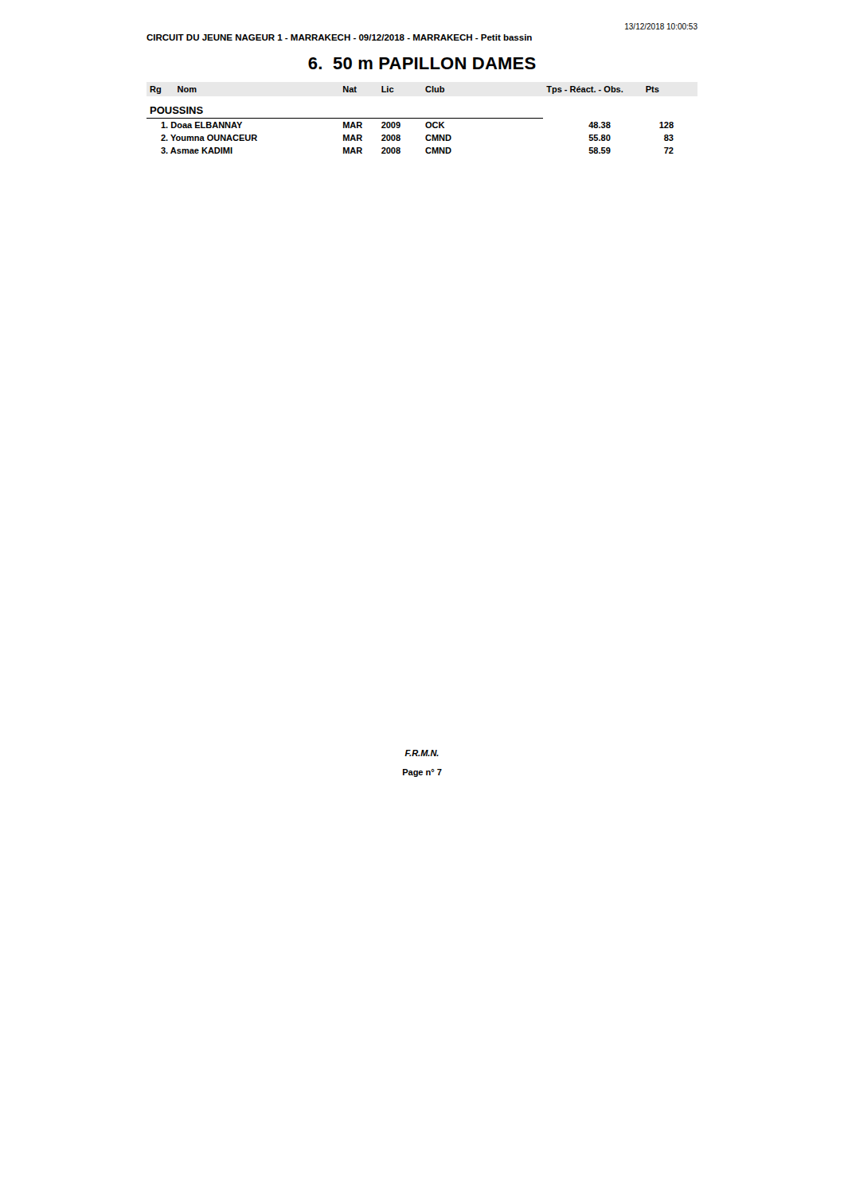13/12/2018 10:00:53
CIRCUIT DU JEUNE NAGEUR 1 - MARRAKECH - 09/12/2018 - MARRAKECH - Petit bassin
6. 50 m PAPILLON DAMES
| Rg | Nom | Nat | Lic | Club | Tps - Réact. - Obs. | Pts |
| --- | --- | --- | --- | --- | --- | --- |
| POUSSINS | | | |
| 1. Doaa ELBANNAY | MAR | 2009 | OCK | 48.38 | 128 |
| 2. Youmna OUNACEUR | MAR | 2008 | CMND | 55.80 | 83 |
| 3. Asmae KADIMI | MAR | 2008 | CMND | 58.59 | 72 |
F.R.M.N.
Page n° 7